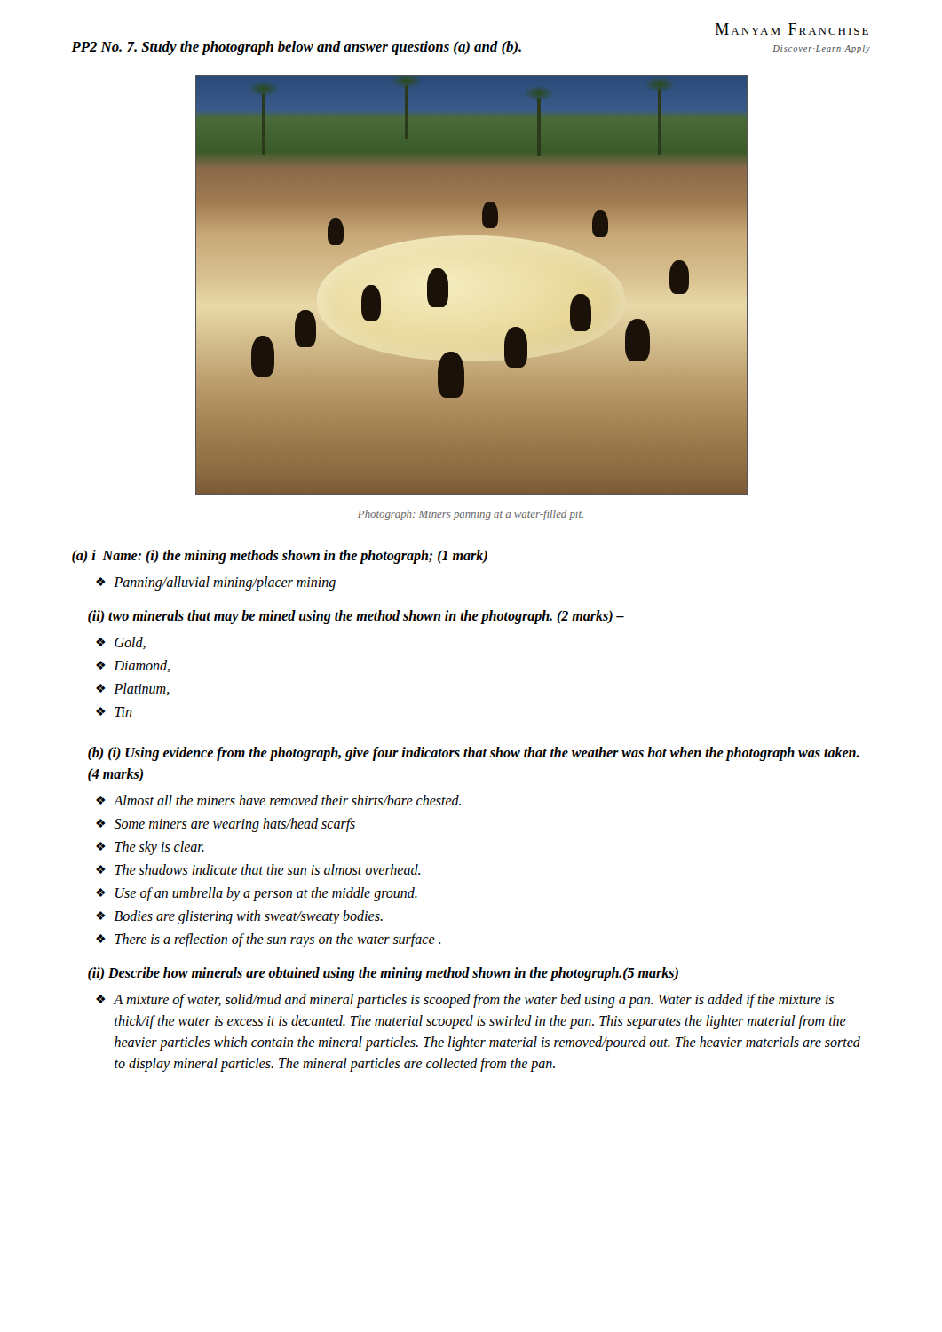Manyam Franchise
Discover·Learn·Apply
PP2 No. 7. Study the photograph below and answer questions (a) and (b).
Photograph: Miners panning at a water-filled pit.
(a) i Name: (i) the mining methods shown in the photograph; (1 mark)
Panning/alluvial mining/placer mining
(ii) two minerals that may be mined using the method shown in the photograph. (2 marks) –
Gold,
Diamond,
Platinum,
Tin
(b) (i) Using evidence from the photograph, give four indicators that show that the weather was hot when the photograph was taken. (4 marks)
Almost all the miners have removed their shirts/bare chested.
Some miners are wearing hats/head scarfs
The sky is clear.
The shadows indicate that the sun is almost overhead.
Use of an umbrella by a person at the middle ground.
Bodies are glistering with sweat/sweaty bodies.
There is a reflection of the sun rays on the water surface .
(ii) Describe how minerals are obtained using the mining method shown in the photograph.(5 marks)
A mixture of water, solid/mud and mineral particles is scooped from the water bed using a pan. Water is added if the mixture is thick/if the water is excess it is decanted. The material scooped is swirled in the pan. This separates the lighter material from the heavier particles which contain the mineral particles. The lighter material is removed/poured out. The heavier materials are sorted to display mineral particles. The mineral particles are collected from the pan.